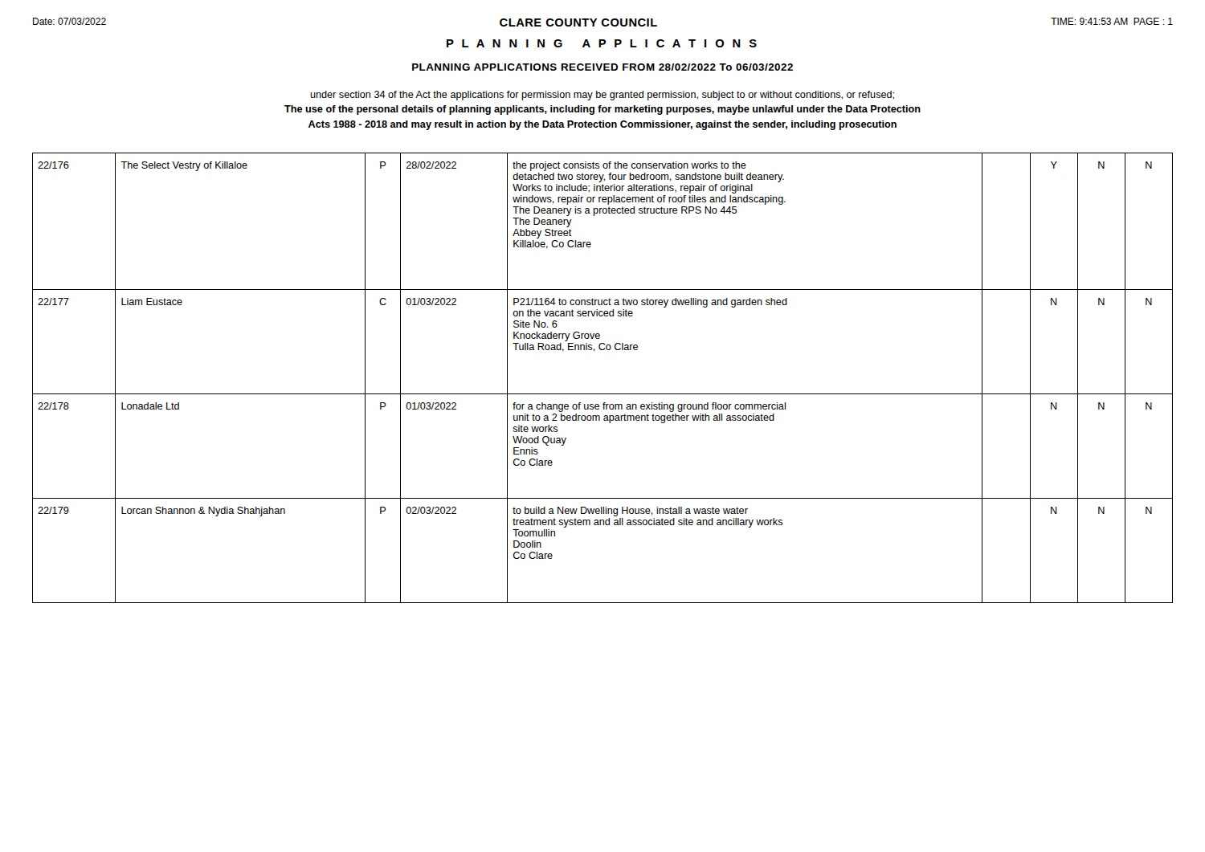Date: 07/03/2022
CLARE COUNTY COUNCIL
TIME: 9:41:53 AM PAGE : 1
P L A N N I N G A P P L I C A T I O N S
PLANNING APPLICATIONS RECEIVED FROM 28/02/2022 To 06/03/2022
under section 34 of the Act the applications for permission may be granted permission, subject to or without conditions, or refused;
The use of the personal details of planning applicants, including for marketing purposes, maybe unlawful under the Data Protection
Acts 1988 - 2018 and may result in action by the Data Protection Commissioner, against the sender, including prosecution
| 22/176 | The Select Vestry of Killaloe | P | 28/02/2022 | the project consists of the conservation works to the detached two storey, four bedroom, sandstone built deanery. Works to include; interior alterations, repair of original windows, repair or replacement of roof tiles and landscaping. The Deanery is a protected structure RPS No 445 The Deanery Abbey Street Killaloe, Co Clare | | Y | N | N |
| 22/177 | Liam Eustace | C | 01/03/2022 | P21/1164 to construct a two storey dwelling and garden shed on the vacant serviced site Site No. 6 Knockaderry Grove Tulla Road, Ennis, Co Clare | | N | N | N |
| 22/178 | Lonadale Ltd | P | 01/03/2022 | for a change of use from an existing ground floor commercial unit to a 2 bedroom apartment together with all associated site works Wood Quay Ennis Co Clare | | N | N | N |
| 22/179 | Lorcan Shannon & Nydia Shahjahan | P | 02/03/2022 | to build a New Dwelling House, install a waste water treatment system and all associated site and ancillary works Toomullin Doolin Co Clare | | N | N | N |